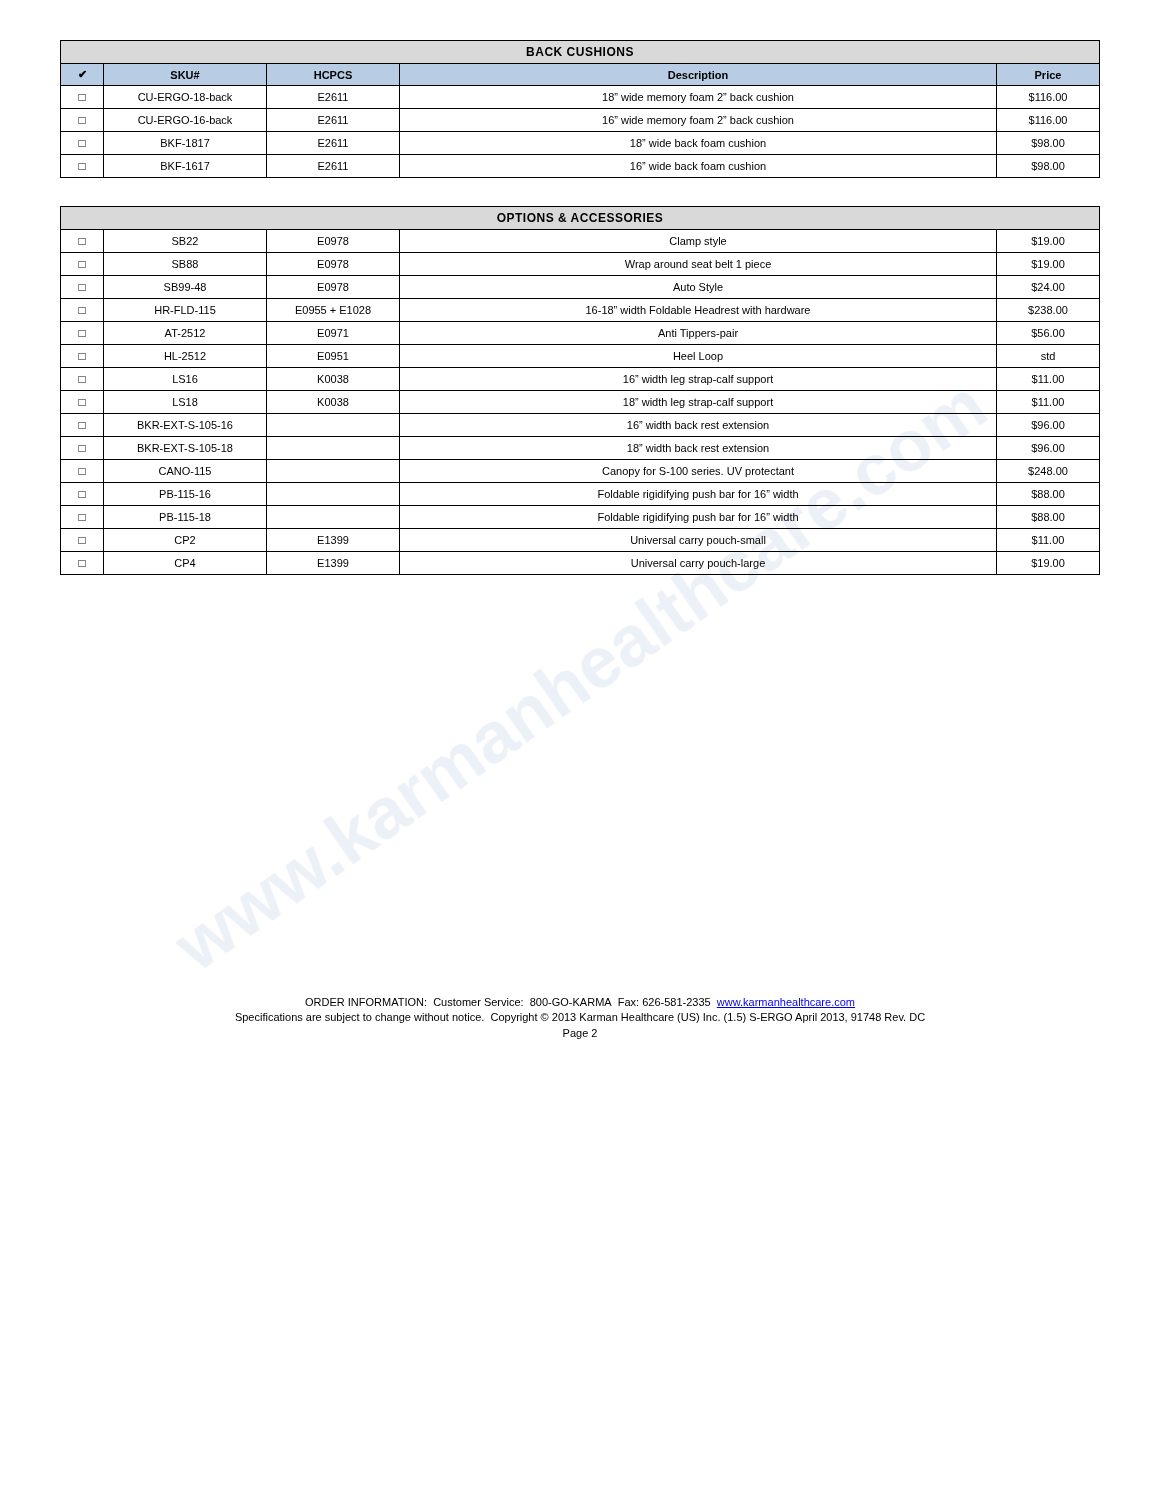www.karmanhealthcare.com
| BACK CUSHIONS |
| --- |
| ✔ | SKU# | HCPCS | Description | Price |
| □ | CU-ERGO-18-back | E2611 | 18” wide memory foam 2” back cushion | $116.00 |
| □ | CU-ERGO-16-back | E2611 | 16” wide memory foam 2” back cushion | $116.00 |
| □ | BKF-1817 | E2611 | 18” wide back foam cushion | $98.00 |
| □ | BKF-1617 | E2611 | 16” wide back foam cushion | $98.00 |
| OPTIONS & ACCESSORIES |
| --- |
| □ | SB22 | E0978 | Clamp style | $19.00 |
| □ | SB88 | E0978 | Wrap around seat belt 1 piece | $19.00 |
| □ | SB99-48 | E0978 | Auto Style | $24.00 |
| □ | HR-FLD-115 | E0955 + E1028 | 16-18” width Foldable Headrest with hardware | $238.00 |
| □ | AT-2512 | E0971 | Anti Tippers-pair | $56.00 |
| □ | HL-2512 | E0951 | Heel Loop | std |
| □ | LS16 | K0038 | 16” width leg strap-calf support | $11.00 |
| □ | LS18 | K0038 | 18” width leg strap-calf support | $11.00 |
| □ | BKR-EXT-S-105-16 | | 16” width back rest extension | $96.00 |
| □ | BKR-EXT-S-105-18 | | 18” width back rest extension | $96.00 |
| □ | CANO-115 | | Canopy for S-100 series. UV protectant | $248.00 |
| □ | PB-115-16 | | Foldable rigidifying push bar for 16” width | $88.00 |
| □ | PB-115-18 | | Foldable rigidifying push bar for 16” width | $88.00 |
| □ | CP2 | E1399 | Universal carry pouch-small | $11.00 |
| □ | CP4 | E1399 | Universal carry pouch-large | $19.00 |
ORDER INFORMATION: Customer Service: 800-GO-KARMA Fax: 626-581-2335 www.karmanhealthcare.com Specifications are subject to change without notice. Copyright © 2013 Karman Healthcare (US) Inc. (1.5) S-ERGO April 2013, 91748 Rev. DC Page 2